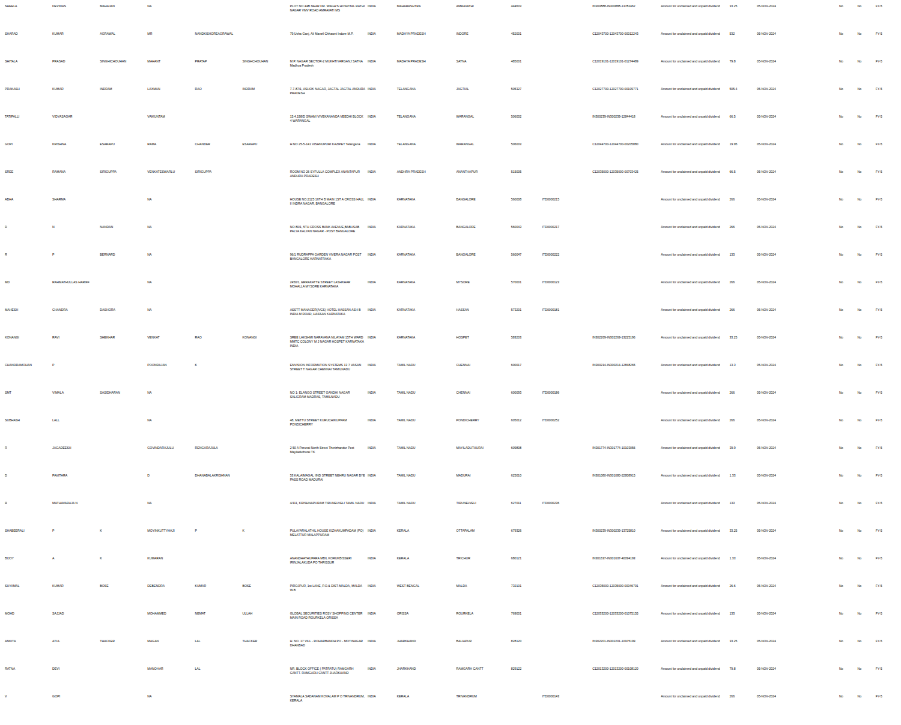| SHEELA | DEVIDAS | MAHAJAN | NA | | | PLOT NO 44B NEAR DR. WAGH'S HOSPITAL RATHI NAGAR VMV ROAD AMRAVATI MS | INDIA | MAHARASHTRA | AMRAVATHI | 444603 | | IN300888-IN300888-13782462 | Amount for unclaimed and unpaid dividend | 33.25 | 05-NOV-2024 | | No | No | FY-5 |
| SHARAD | KUMAR | AGRAWAL | MR | NANDKISHOREAGRAWAL | | 79,Usha Ganj, Ali Manzil Chhawni Indore M.P. | INDIA | MADHYA PRADESH | INDORE | 452001 | | C12043700-12043700-00012243 | Amount for unclaimed and unpaid dividend | 532 | 05-NOV-2024 | | No | No | FY-5 |
| SHITALA | PRASAD | SINGHICHOUHAN | MAHANT | PRATAP | SINGHCHOUHAN | M.P. NAGAR SECTOR-2 MUKHTIYARGANJ SATNA Madhya Pradesh | INDIA | MADHYA PRADESH | SATNA | 485001 | | C12019101-12019101-01274489 | Amount for unclaimed and unpaid dividend | 79.8 | 05-NOV-2024 | | No | No | FY-5 |
| PRAKASH | KUMAR | INDRAM | LAXMAN | RAO | INDRAM | 7-7-87/1, ASHOK NAGAR, JAGTAL JAGTAL ANDHRA PRADESH | INDIA | TELANGANA | JAGTIAL | 505327 | | C12027700-12027700-00109771 | Amount for unclaimed and unpaid dividend | 505.4 | 05-NOV-2024 | | No | No | FY-5 |
| TATIPALLI | VIDYASAGAR | | VAIKUNTAM | | | 15.4.198/D SWAMI VIVEKANANDA VEEDHI BLOCK 4 WARANGAL | INDIA | TELANGANA | WARANGAL | 506002 | | IN300239-IN300239-12844418 | Amount for unclaimed and unpaid dividend | 66.5 | 05-NOV-2024 | | No | No | FY-5 |
| GOPI | KRISHNA | ESARAPU | RAMA | CHANDER | ESARAPU | H NO 25-5-141 VISHNUPURI KAZIPET Telangana | INDIA | TELANGANA | WARANGAL | 506003 | | C12044700-12044700-00205880 | Amount for unclaimed and unpaid dividend | 19.95 | 05-NOV-2024 | | No | No | FY-5 |
| SREE | RAMANA | SIRIGUPPA | VENKATESWARLU | SIRIGUPPA | | ROOM NO 26 SYFULLA COMPLEX ANANTAPUR ANDHRA PRADESH | INDIA | ANDHRA PRADESH | ANANTHAPUR | 515005 | | C12035000-12035000-00703425 | Amount for unclaimed and unpaid dividend | 66.5 | 05-NOV-2024 | | No | No | FY-5 |
| ABHA | SHARMA | | NA | | | HOUSE NO.2125 16TH B MAIN 1ST A CROSS HALL II INDRA NAGAR, BANGALORE | INDIA | KARNATAKA | BANGALORE | 560008 | ITD0000215 | | Amount for unclaimed and unpaid dividend | 266 | 05-NOV-2024 | | No | No | FY-5 |
| D | N | NANDAN | NA | | | NO 80/1, 5TH CROSS BANK AVENUE,BABUSAB PALYA KALYAN NAGAR - POST BANGALORE | INDIA | KARNATAKA | BANGALORE | 560043 | ITD0000217 | | Amount for unclaimed and unpaid dividend | 266 | 05-NOV-2024 | | No | No | FY-5 |
| R | P | BERNARD | NA | | | 96/1 RUDRAPPA GARDEN VIVERA NAGAR POST BANGALORE KARNATRAKA | INDIA | KARNATAKA | BANGALORE | 560047 | ITD0000222 | | Amount for unclaimed and unpaid dividend | 133 | 05-NOV-2024 | | No | No | FY-5 |
| MD | RAHMATHULLAS HARIFF | | NA | | | 2450/1, ERRAKATTE STREET LASHKHAR MOHALLA MYSORE KARNATAKA | INDIA | KARNATAKA | MYSORE | 570001 | ITD0000123 | | Amount for unclaimed and unpaid dividend | 266 | 05-NOV-2024 | | No | No | FY-5 |
| MAHESH | CHANDRA | DASHORA | NA | | | ASSTT MANAGER(A/CS) HOTEL HASSAN ASH B INDIA M ROAD, HASSAN KARNATAKA | INDIA | KARNATAKA | HASSAN | 573201 | ITD0000181 | | Amount for unclaimed and unpaid dividend | 266 | 05-NOV-2024 | | No | No | FY-5 |
| KONANGI | RAVI | SHEKHAR | VENKAT | RAO | KONANGI | SREE LAKSHMI NARAYANA NILAYAM 15TH WARD MMTC COLONY M J NAGAR HOSPET KARNATAKA INDIA | INDIA | KARNATAKA | HOSPET | 583203 | | IN302269-IN302269-13225196 | Amount for unclaimed and unpaid dividend | 33.25 | 05-NOV-2024 | | No | No | FY-5 |
| CHANDRAMOHAN | P | | POONRAJAN | K | | ENVISION INFORMATION SYSTEMS 13 7 VASAN STREET T NAGAR CHENNAI TAMILNADU | INDIA | TAMIL NADU | CHENNAI | 600017 | | IN300214-IN300214-12848265 | Amount for unclaimed and unpaid dividend | 13.3 | 05-NOV-2024 | | No | No | FY-5 |
| SMT | VIMALA | SASIDHARAN | NA | | | NO 1: ELANGO STREET GANDHI NAGAR SALIGRAM MADRAS, TAMILNADU | INDIA | TAMIL NADU | CHENNAI | 600093 | ITD0000186 | | Amount for unclaimed and unpaid dividend | 266 | 05-NOV-2024 | | No | No | FY-5 |
| SUBHASH | LALL | | NA | | | 48, METTU STREET KURUCHIKUPPAM PONDICHERRY | INDIA | TAMIL NADU | PONDICHERRY | 605012 | ITD0000252 | | Amount for unclaimed and unpaid dividend | 266 | 05-NOV-2024 | | No | No | FY-5 |
| R | JAGADEESH | | GOVINDARAJULU | RENGARAJULA | | 2 50 A Porunai North Street Therizhandur Post Mayiladuthurai TK | INDIA | TAMIL NADU | MAYILADUTHURAI | 609808 | | IN301774-IN301774-10103056 | Amount for unclaimed and unpaid dividend | 39.9 | 05-NOV-2024 | | No | No | FY-5 |
| D | PAVITHRA | | D | DHANABALAKRISHNAN | | 53 KALAIMAGAL IIND STREET NEHRU NAGAR BYE PASS ROAD MADURAI | INDIA | TAMIL NADU | MADURAI | 625010 | | IN301080-IN301080-22808915 | Amount for unclaimed and unpaid dividend | 1.33 | 05-NOV-2024 | | No | No | FY-5 |
| R | MATHAVARAJA N | | NA | | | 4/111, KRISHNAPURAM TIRUNELVELI TAMIL NADU | INDIA | TAMIL NADU | TIRUNELVELI | 627011 | ITD0000236 | | Amount for unclaimed and unpaid dividend | 133 | 05-NOV-2024 | | No | No | FY-5 |
| SHABEERALI | P | K | MOYINKUTTYHAJI | P | K | PULAYARALATHIL HOUSE KIZHAKUMPADAM (PO) MELATTUR MALAPPURAM | INDIA | KERALA | OTTAPALAM | 679326 | | IN300239-IN300239-13725810 | Amount for unclaimed and unpaid dividend | 33.25 | 05-NOV-2024 | | No | No | FY-5 |
| BIJOY | A | K | KUMARAN | | | ANANDHATHUPARA MBIL KORUKBISSERI IRINJALAKUDA PO THRISSUR | INDIA | KERALA | TRICHUR | 680121 | | IN301637-IN301637-40094193 | Amount for unclaimed and unpaid dividend | 1.33 | 05-NOV-2024 | | No | No | FY-5 |
| SHYAMAL | KUMAR | BOSE | DEBENDRA | KUMAR | BOSE | PIROJPUR, 1st LANE, P.O.& DIST-MALDA, MALDA W.B | INDIA | WEST BENGAL | MALDA | 732101 | | C12035000-12035000-00046701 | Amount for unclaimed and unpaid dividend | 26.6 | 05-NOV-2024 | | No | No | FY-5 |
| MOHD | SAJJAD | | MOHAMMED | NEMAT | ULLAH | GLOBAL SECURITIES ROSY SHOPPING CENTER MAIN ROAD ROURKELA ORISSA | INDIA | ORISSA | ROURKELA | 769001 | | C12033200-12033200-01075155 | Amount for unclaimed and unpaid dividend | 133 | 05-NOV-2024 | | No | No | FY-5 |
| ANKITA | ATUL | THACKER | MAGAN | LAL | THACKER | H. NO. 17 VILL - ROHARBANDH PO - MOTINAGAR DHANBAD | INDIA | JHARKHAND | BALIAPUR | 828120 | | IN302201-IN302201-10975199 | Amount for unclaimed and unpaid dividend | 33.25 | 05-NOV-2024 | | No | No | FY-5 |
| RATNA | DEVI | | MANOHAR | LAL | | NR. BLOCK OFFICE ( PATRATU) RAMGARH CANTT. RAMGARH CANTT JHARKHAND | INDIA | JHARKHAND | RAMGARH CANTT | 829122 | | C12013200-12013200-00108120 | Amount for unclaimed and unpaid dividend | 79.8 | 05-NOV-2024 | | No | No | FY-5 |
| V | GOPI | | NA | | | SYAMALA SADANAM KOVALAM P O TRIVANDRUM, KERALA | INDIA | KERALA | TRIVANDRUM | | ITD0000143 | | Amount for unclaimed and unpaid dividend | 266 | 05-NOV-2024 | | No | No | FY-5 |